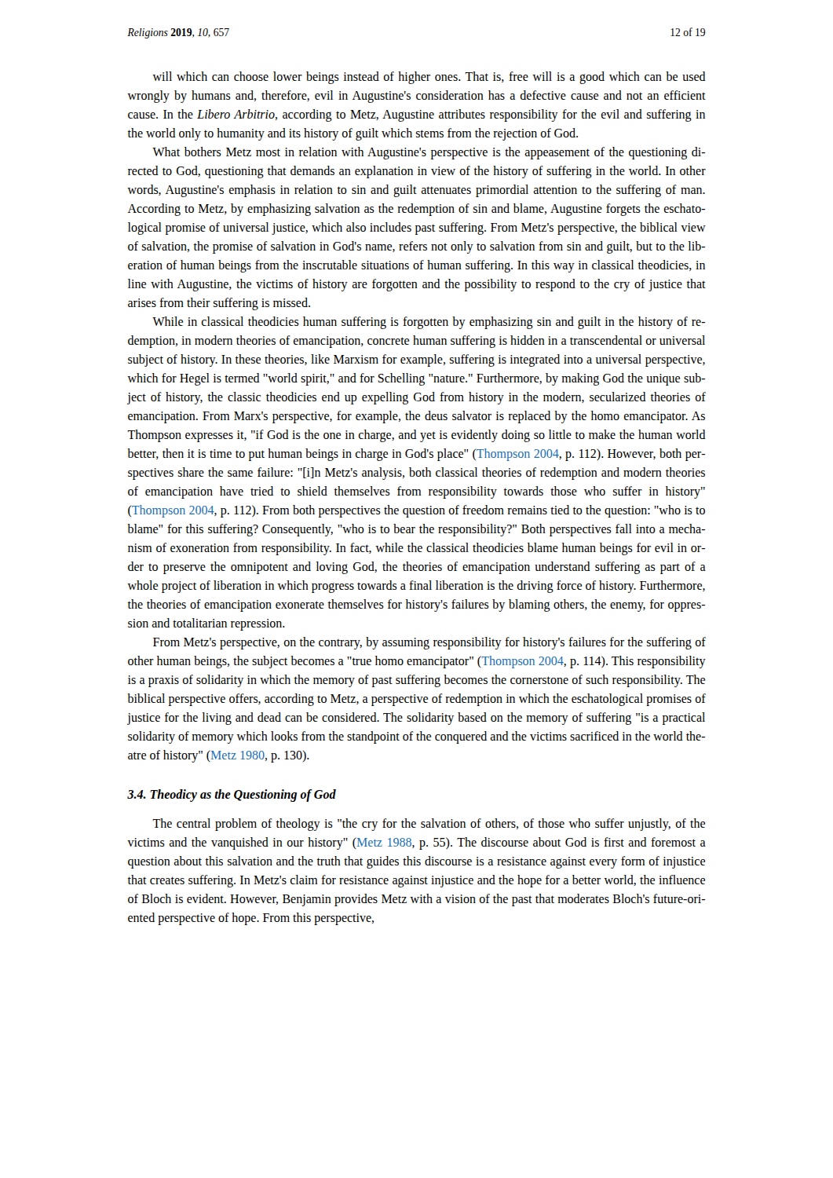Religions 2019, 10, 657 12 of 19
will which can choose lower beings instead of higher ones. That is, free will is a good which can be used wrongly by humans and, therefore, evil in Augustine's consideration has a defective cause and not an efficient cause. In the Libero Arbitrio, according to Metz, Augustine attributes responsibility for the evil and suffering in the world only to humanity and its history of guilt which stems from the rejection of God.
What bothers Metz most in relation with Augustine's perspective is the appeasement of the questioning directed to God, questioning that demands an explanation in view of the history of suffering in the world. In other words, Augustine's emphasis in relation to sin and guilt attenuates primordial attention to the suffering of man. According to Metz, by emphasizing salvation as the redemption of sin and blame, Augustine forgets the eschatological promise of universal justice, which also includes past suffering. From Metz's perspective, the biblical view of salvation, the promise of salvation in God's name, refers not only to salvation from sin and guilt, but to the liberation of human beings from the inscrutable situations of human suffering. In this way in classical theodicies, in line with Augustine, the victims of history are forgotten and the possibility to respond to the cry of justice that arises from their suffering is missed.
While in classical theodicies human suffering is forgotten by emphasizing sin and guilt in the history of redemption, in modern theories of emancipation, concrete human suffering is hidden in a transcendental or universal subject of history. In these theories, like Marxism for example, suffering is integrated into a universal perspective, which for Hegel is termed "world spirit," and for Schelling "nature." Furthermore, by making God the unique subject of history, the classic theodicies end up expelling God from history in the modern, secularized theories of emancipation. From Marx's perspective, for example, the deus salvator is replaced by the homo emancipator. As Thompson expresses it, "if God is the one in charge, and yet is evidently doing so little to make the human world better, then it is time to put human beings in charge in God's place" (Thompson 2004, p. 112). However, both perspectives share the same failure: "[i]n Metz's analysis, both classical theories of redemption and modern theories of emancipation have tried to shield themselves from responsibility towards those who suffer in history" (Thompson 2004, p. 112). From both perspectives the question of freedom remains tied to the question: "who is to blame" for this suffering? Consequently, "who is to bear the responsibility?" Both perspectives fall into a mechanism of exoneration from responsibility. In fact, while the classical theodicies blame human beings for evil in order to preserve the omnipotent and loving God, the theories of emancipation understand suffering as part of a whole project of liberation in which progress towards a final liberation is the driving force of history. Furthermore, the theories of emancipation exonerate themselves for history's failures by blaming others, the enemy, for oppression and totalitarian repression.
From Metz's perspective, on the contrary, by assuming responsibility for history's failures for the suffering of other human beings, the subject becomes a "true homo emancipator" (Thompson 2004, p. 114). This responsibility is a praxis of solidarity in which the memory of past suffering becomes the cornerstone of such responsibility. The biblical perspective offers, according to Metz, a perspective of redemption in which the eschatological promises of justice for the living and dead can be considered. The solidarity based on the memory of suffering "is a practical solidarity of memory which looks from the standpoint of the conquered and the victims sacrificed in the world theatre of history" (Metz 1980, p. 130).
3.4. Theodicy as the Questioning of God
The central problem of theology is "the cry for the salvation of others, of those who suffer unjustly, of the victims and the vanquished in our history" (Metz 1988, p. 55). The discourse about God is first and foremost a question about this salvation and the truth that guides this discourse is a resistance against every form of injustice that creates suffering. In Metz's claim for resistance against injustice and the hope for a better world, the influence of Bloch is evident. However, Benjamin provides Metz with a vision of the past that moderates Bloch's future-oriented perspective of hope. From this perspective,